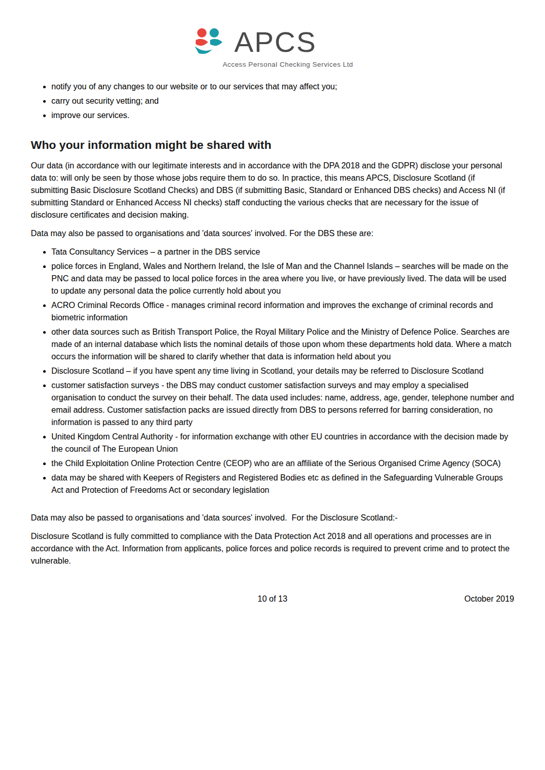APCS
Access Personal Checking Services Ltd
notify you of any changes to our website or to our services that may affect you;
carry out security vetting; and
improve our services.
Who your information might be shared with
Our data (in accordance with our legitimate interests and in accordance with the DPA 2018 and the GDPR) disclose your personal data to: will only be seen by those whose jobs require them to do so. In practice, this means APCS, Disclosure Scotland (if submitting Basic Disclosure Scotland Checks) and DBS (if submitting Basic, Standard or Enhanced DBS checks) and Access NI (if submitting Standard or Enhanced Access NI checks) staff conducting the various checks that are necessary for the issue of disclosure certificates and decision making.
Data may also be passed to organisations and 'data sources' involved. For the DBS these are:
Tata Consultancy Services – a partner in the DBS service
police forces in England, Wales and Northern Ireland, the Isle of Man and the Channel Islands – searches will be made on the PNC and data may be passed to local police forces in the area where you live, or have previously lived. The data will be used to update any personal data the police currently hold about you
ACRO Criminal Records Office - manages criminal record information and improves the exchange of criminal records and biometric information
other data sources such as British Transport Police, the Royal Military Police and the Ministry of Defence Police. Searches are made of an internal database which lists the nominal details of those upon whom these departments hold data. Where a match occurs the information will be shared to clarify whether that data is information held about you
Disclosure Scotland – if you have spent any time living in Scotland, your details may be referred to Disclosure Scotland
customer satisfaction surveys - the DBS may conduct customer satisfaction surveys and may employ a specialised organisation to conduct the survey on their behalf. The data used includes: name, address, age, gender, telephone number and email address. Customer satisfaction packs are issued directly from DBS to persons referred for barring consideration, no information is passed to any third party
United Kingdom Central Authority - for information exchange with other EU countries in accordance with the decision made by the council of The European Union
the Child Exploitation Online Protection Centre (CEOP) who are an affiliate of the Serious Organised Crime Agency (SOCA)
data may be shared with Keepers of Registers and Registered Bodies etc as defined in the Safeguarding Vulnerable Groups Act and Protection of Freedoms Act or secondary legislation
Data may also be passed to organisations and 'data sources' involved. For the Disclosure Scotland:-
Disclosure Scotland is fully committed to compliance with the Data Protection Act 2018 and all operations and processes are in accordance with the Act. Information from applicants, police forces and police records is required to prevent crime and to protect the vulnerable.
10 of 13 October 2019